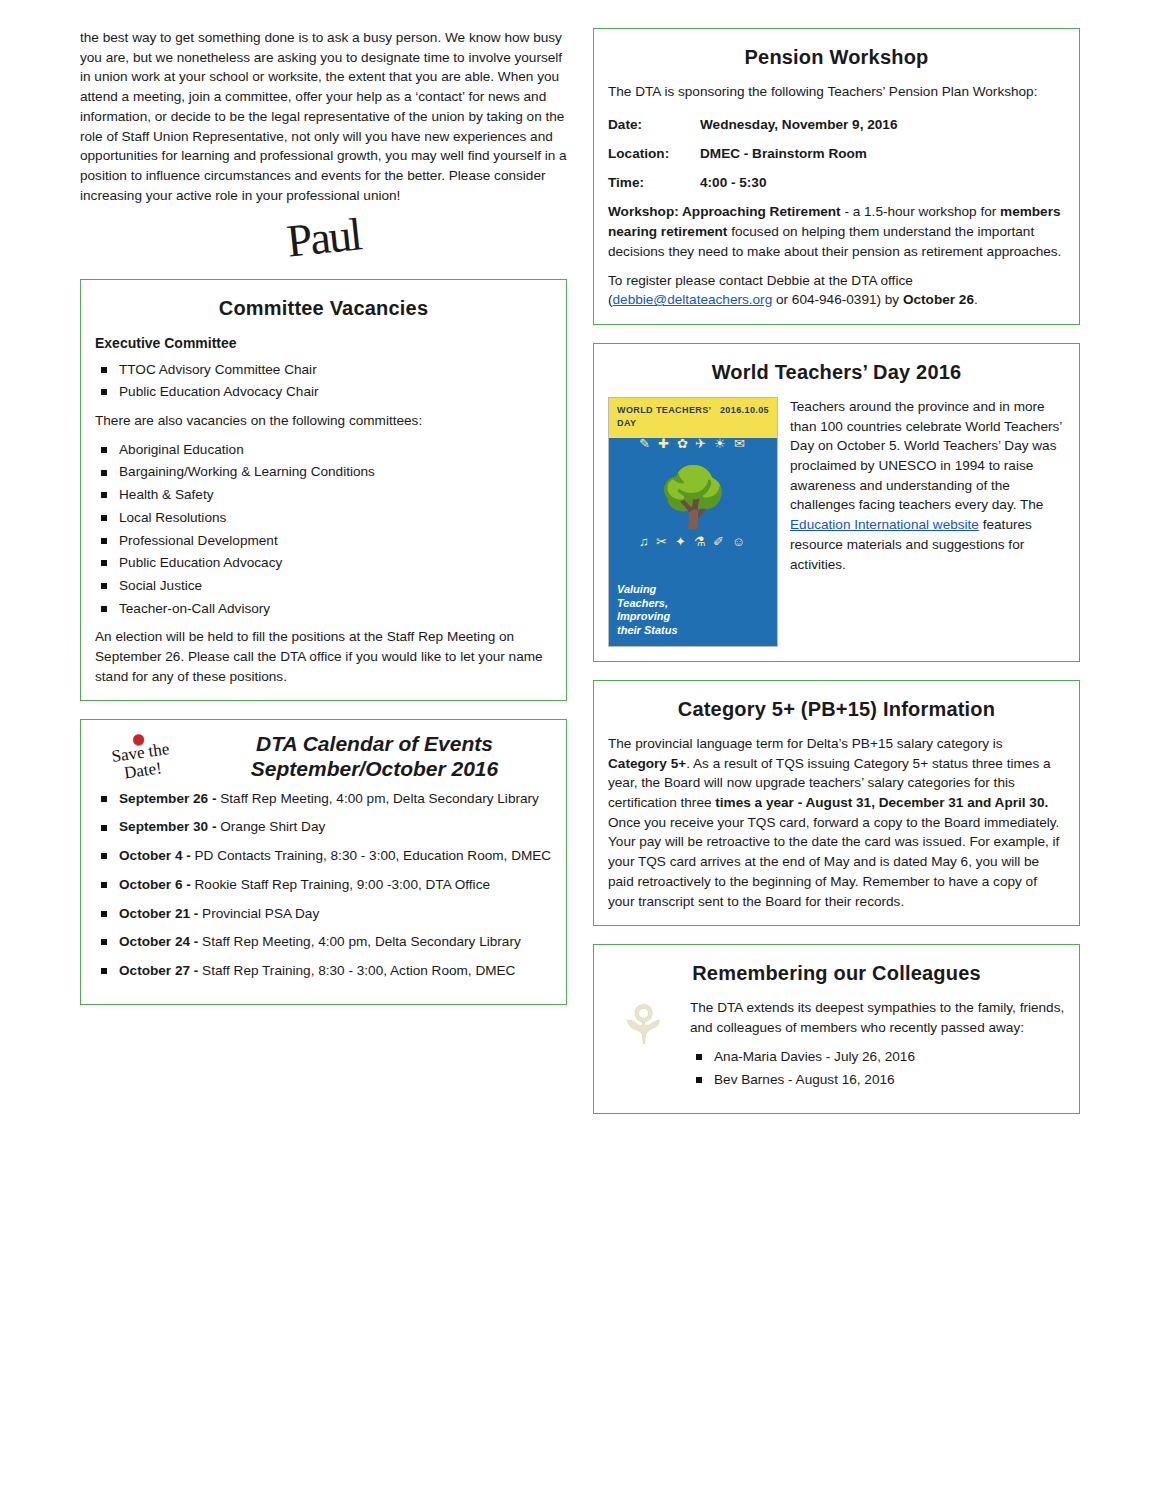the best way to get something done is to ask a busy person. We know how busy you are, but we nonetheless are asking you to designate time to involve yourself in union work at your school or worksite, the extent that you are able. When you attend a meeting, join a committee, offer your help as a ‘contact’ for news and information, or decide to be the legal representative of the union by taking on the role of Staff Union Representative, not only will you have new experiences and opportunities for learning and professional growth, you may well find yourself in a position to influence circumstances and events for the better. Please consider increasing your active role in your professional union!
Paul
Committee Vacancies
Executive Committee
TTOC Advisory Committee Chair
Public Education Advocacy Chair
There are also vacancies on the following committees:
Aboriginal Education
Bargaining/Working & Learning Conditions
Health & Safety
Local Resolutions
Professional Development
Public Education Advocacy
Social Justice
Teacher-on-Call Advisory
An election will be held to fill the positions at the Staff Rep Meeting on September 26. Please call the DTA office if you would like to let your name stand for any of these positions.
Save the
Date!
DTA Calendar of Events
September/October 2016
September 26 - Staff Rep Meeting, 4:00 pm, Delta Secondary Library
September 30 - Orange Shirt Day
October 4 - PD Contacts Training, 8:30 - 3:00, Education Room, DMEC
October 6 - Rookie Staff Rep Training, 9:00 -3:00, DTA Office
October 21 - Provincial PSA Day
October 24 - Staff Rep Meeting, 4:00 pm, Delta Secondary Library
October 27 - Staff Rep Training, 8:30 - 3:00, Action Room, DMEC
Pension Workshop
The DTA is sponsoring the following Teachers’ Pension Plan Workshop:
Date:
Wednesday, November 9, 2016
Location:
DMEC - Brainstorm Room
Time:
4:00 - 5:30
Workshop: Approaching Retirement - a 1.5-hour workshop for members nearing retirement focused on helping them understand the important decisions they need to make about their pension as retirement approaches.
To register please contact Debbie at the DTA office (debbie@deltateachers.org or 604-946-0391) by October 26.
World Teachers’ Day 2016
WORLD TEACHERS’ DAY 2016.10.05
✎ ✚ ✿ ✈ ☀ ✉
🌳
♫ ✂ ✦ ⚗ ✐ ☺
Valuing
Teachers,
Improving
their Status
Teachers around the province and in more than 100 countries celebrate World Teachers’ Day on October 5. World Teachers’ Day was proclaimed by UNESCO in 1994 to raise awareness and understanding of the challenges facing teachers every day. The Education International website features resource materials and suggestions for activities.
Category 5+ (PB+15) Information
The provincial language term for Delta’s PB+15 salary category is Category 5+. As a result of TQS issuing Category 5+ status three times a year, the Board will now upgrade teachers’ salary categories for this certification three times a year - August 31, December 31 and April 30. Once you receive your TQS card, forward a copy to the Board immediately. Your pay will be retroactive to the date the card was issued. For example, if your TQS card arrives at the end of May and is dated May 6, you will be paid retroactively to the beginning of May. Remember to have a copy of your transcript sent to the Board for their records.
Remembering our Colleagues
⚘
The DTA extends its deepest sympathies to the family, friends, and colleagues of members who recently passed away:
Ana-Maria Davies - July 26, 2016
Bev Barnes - August 16, 2016